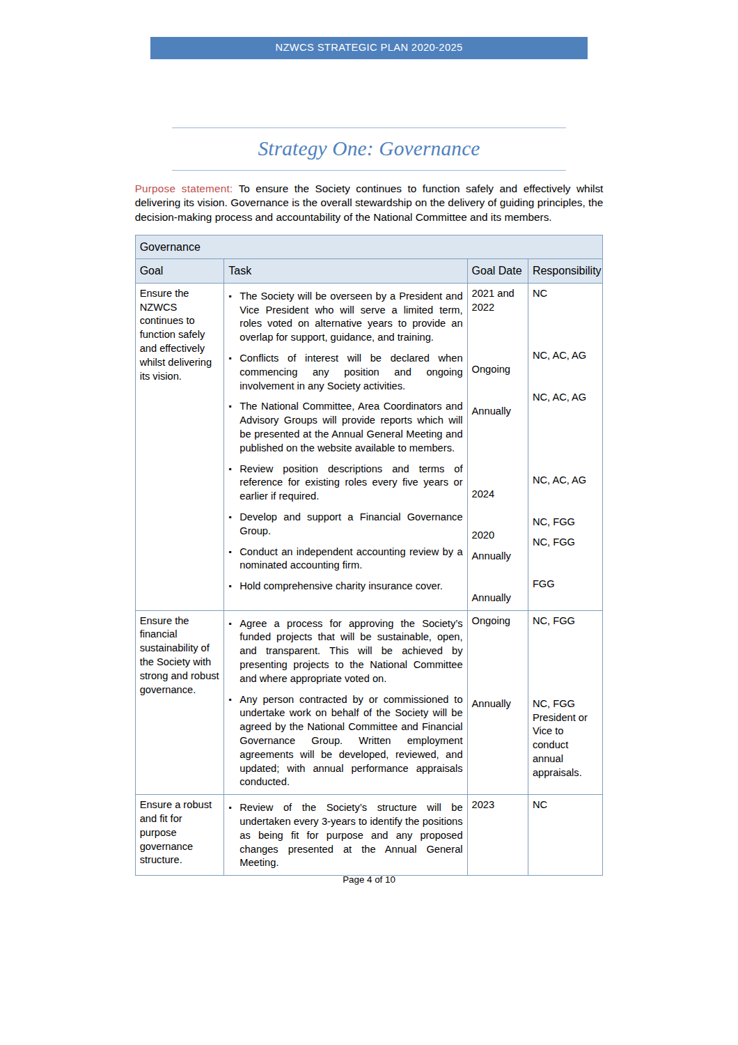NZWCS STRATEGIC PLAN 2020-2025
Strategy One: Governance
Purpose statement: To ensure the Society continues to function safely and effectively whilst delivering its vision. Governance is the overall stewardship on the delivery of guiding principles, the decision-making process and accountability of the National Committee and its members.
| Governance |
| --- |
| Goal | Task | Goal Date | Responsibility |
| Ensure the NZWCS continues to function safely and effectively whilst delivering its vision. | The Society will be overseen by a President and Vice President who will serve a limited term, roles voted on alternative years to provide an overlap for support, guidance, and training. Conflicts of interest will be declared when commencing any position and ongoing involvement in any Society activities. The National Committee, Area Coordinators and Advisory Groups will provide reports which will be presented at the Annual General Meeting and published on the website available to members. Review position descriptions and terms of reference for existing roles every five years or earlier if required. Develop and support a Financial Governance Group. Conduct an independent accounting review by a nominated accounting firm. Hold comprehensive charity insurance cover. | 2021 and 2022 Ongoing Annually 2024 2020 Annually Annually | NC NC, AC, AG NC, AC, AG NC, AC, AG NC, FGG NC, FGG FGG |
| Ensure the financial sustainability of the Society with strong and robust governance. | Agree a process for approving the Society’s funded projects that will be sustainable, open, and transparent. This will be achieved by presenting projects to the National Committee and where appropriate voted on. Any person contracted by or commissioned to undertake work on behalf of the Society will be agreed by the National Committee and Financial Governance Group. Written employment agreements will be developed, reviewed, and updated; with annual performance appraisals conducted. | Ongoing Annually | NC, FGG NC, FGG President or Vice to conduct annual appraisals. |
| Ensure a robust and fit for purpose governance structure. | Review of the Society’s structure will be undertaken every 3-years to identify the positions as being fit for purpose and any proposed changes presented at the Annual General Meeting. | 2023 | NC |
Page 4 of 10